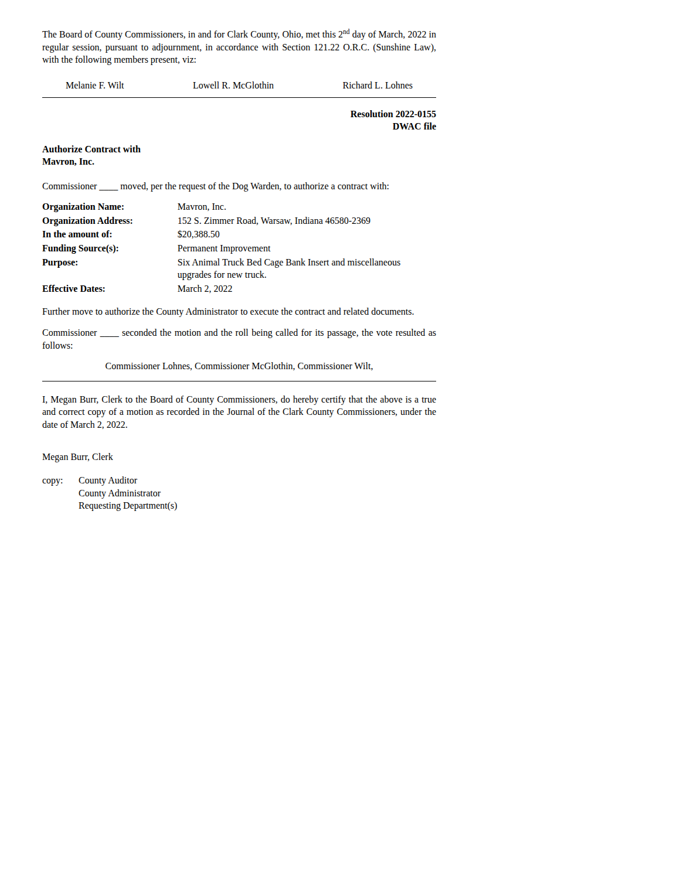The Board of County Commissioners, in and for Clark County, Ohio, met this 2nd day of March, 2022 in regular session, pursuant to adjournment, in accordance with Section 121.22 O.R.C. (Sunshine Law), with the following members present, viz:
Melanie F. Wilt Lowell R. McGlothin Richard L. Lohnes
Resolution 2022-0155
DWAC file
Authorize Contract with
Mavron, Inc.
Commissioner ____ moved, per the request of the Dog Warden, to authorize a contract with:
| Organization Name: | Mavron, Inc. |
| Organization Address: | 152 S. Zimmer Road, Warsaw, Indiana 46580-2369 |
| In the amount of: | $20,388.50 |
| Funding Source(s): | Permanent Improvement |
| Purpose: | Six Animal Truck Bed Cage Bank Insert and miscellaneous upgrades for new truck. |
| Effective Dates: | March 2, 2022 |
Further move to authorize the County Administrator to execute the contract and related documents.
Commissioner ____ seconded the motion and the roll being called for its passage, the vote resulted as follows:
Commissioner Lohnes, Commissioner McGlothin, Commissioner Wilt,
I, Megan Burr, Clerk to the Board of County Commissioners, do hereby certify that the above is a true and correct copy of a motion as recorded in the Journal of the Clark County Commissioners, under the date of March 2, 2022.
Megan Burr, Clerk
copy:
County Auditor
County Administrator
Requesting Department(s)